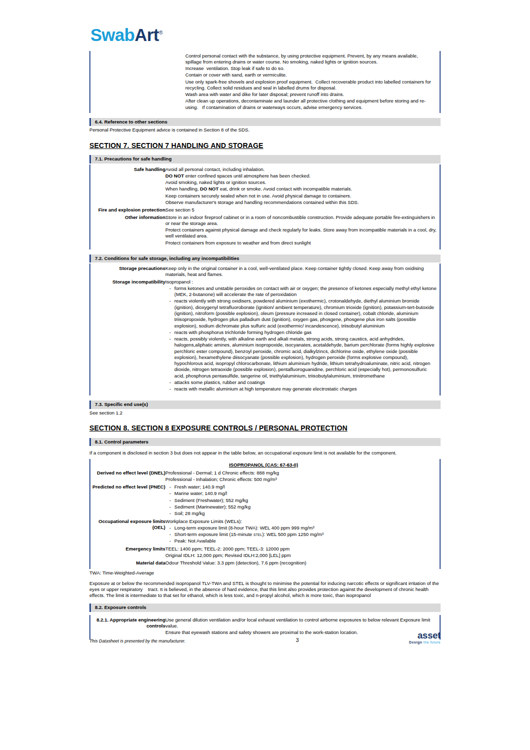Swab Art®
Control personal contact with the substance, by using protective equipment. Prevent, by any means available, spillage from entering drains or water course. No smoking, naked lights or ignition sources.
Increase ventilation. Stop leak if safe to do so.
Contain or cover with sand, earth or vermiculite.
Use only spark-free shovels and explosion proof equipment. Collect recoverable product into labelled containers for recycling. Collect solid residues and seal in labelled drums for disposal.
Wash area with water and dike for later disposal; prevent runoff into drains.
After clean up operations, decontaminate and launder all protective clothing and equipment before storing and re-using. If contamination of drains or waterways occurs, advise emergency services.
6.4. Reference to other sections
Personal Protective Equipment advice is contained in Section 8 of the SDS.
SECTION 7. SECTION 7 HANDLING AND STORAGE
7.1. Precautions for safe handling
| Safe handling | Avoid all personal contact, including inhalation. DO NOT enter confined spaces until atmosphere has been checked. Avoid smoking, naked lights or ignition sources. When handling, DO NOT eat, drink or smoke. Avoid contact with incompatible materials. Keep containers securely sealed when not in use. Avoid physical damage to containers. Observe manufacturer's storage and handling recommendations contained within this SDS. |
| Fire and explosion protection | See section 5 |
| Other information | Store in an indoor fireproof cabinet or in a room of noncombustible construction. Provide adequate portable fire-extinguishers in or near the storage area. Protect containers against physical damage and check regularly for leaks. Store away from incompatible materials in a cool, dry, well ventilated area. Protect containers from exposure to weather and from direct sunlight |
7.2. Conditions for safe storage, including any incompatibilities
| Storage precautions | Keep only in the original container in a cool, well-ventilated place. Keep container tightly closed. Keep away from oxidising materials, heat and flames. |
| Storage incompatibility | Isopropanol : forms ketones and unstable peroxides on contact with air or oxygen; the presence of ketones especially methyl ethyl ketone (MEK, 2-butanone) will accelerate the rate of peroxidation reacts violently with strong oxidisers, powdered aluminium (exothermic), crotonaldehyde, diethyl aluminium bromide (ignition), dioxygenyl tetrafluoroborate (ignition/ ambient temperature), chromium trioxide (ignition), potassium-tert-butoxide (ignition), nitroform (possible explosion), oleum (pressure increased in closed container), cobalt chloride, aluminium triisopropoxide, hydrogen plus palladium dust (ignition), oxygen gas, phosgene, phosgene plus iron salts (possible explosion), sodium dichromate plus sulfuric acid (exothermic/ incandescence), triisobutyl aluminium reacts with phosphorus trichloride forming hydrogen chloride gas reacts, possibly violently, with alkaline earth and alkali metals, strong acids, strong caustics, acid anhydrides, halogens,aliphatic amines, aluminium isopropoxide, isocyanates, acetaldehyde, barium perchlorate (forms highly explosive perchloric ester compound), benzoyl peroxide, chromic acid, dialkylzincs, dichlorine oxide, ethylene oxide (possible explosion), hexamethylene diisocyanate (possible explosion), hydrogen peroxide (forms explosive compound), hypochlorous acid, isopropyl chlorocarbonate, lithium aluminium hydride, lithium tetrahydroaluminate, nitric acid, nitrogen dioxide, nitrogen tetraoxide (possible explosion), pentafluoroguanidine, perchloric acid (especially hot), permonosulfuric acid, phosphorus pentasulfide, tangerine oil, triethylaluminium, triisobutylaluminium, trinitromethane attacks some plastics, rubber and coatings reacts with metallic aluminium at high temperature may generate electrostatic charges |
7.3. Specific end use(s)
See section 1.2
SECTION 8. SECTION 8 EXPOSURE CONTROLS / PERSONAL PROTECTION
8.1. Control parameters
If a component is disclosed in section 3 but does not appear in the table below, an occupational exposure limit is not available for the component.
ISOPROPANOL (CAS: 67-63-0)
| Derived no effect level (DNEL) | Professional - Dermal; 1 d Chronic effects: 888 mg/kg Professional - Inhalation; Chronic effects: 500 mg/m³ |
| Predicted no effect level (PNEC) | Fresh water; 140.9 mg/l Marine water; 140.9 mg/l Sediment (Freshwater); 552 mg/kg Sediment (Marinewater); 552 mg/kg Soil; 28 mg/kg |
| Occupational exposure limits (OEL) | Workplace Exposure Limits (WELs): Long-term exposure limit (8-hour TWA): WEL 400 ppm 999 mg/m³ Short-term exposure limit (15-minute stel ): WEL 500 ppm 1250 mg/m³ Peak: Not Available |
| Emergency limits | TEEL: 1400 ppm; TEEL-2: 2000 ppm; TEEL-3: 12000 ppm Original IDLH: 12,000 ppm; Revised IDLH:2,000 [LEL] ppm |
| Material data | Odour Threshold Value: 3.3 ppm (detection), 7.6 ppm (recognition) |
TWA: Time-Weighted-Average
Exposure at or below the recommended isopropanol TLV-TWA and STEL is thought to minimise the potential for inducing narcotic effects or significant irritation of the eyes or upper respiratory tract. It is believed, in the absence of hard evidence, that this limit also provides protection against the development of chronic health effects. The limit is intermediate to that set for ethanol, which is less toxic, and n-propyl alcohol, which is more toxic, than isopropanol
8.2. Exposure controls
| 8.2.1. Appropriate engineering controls | Use general dilution ventilation and/or local exhaust ventilation to control airborne exposures to below relevant Exposure limit value. Ensure that eyewash stations and safety showers are proximal to the work-station location. |
This Datasheet is presented by the manufacturer.
3
asset
Design the future